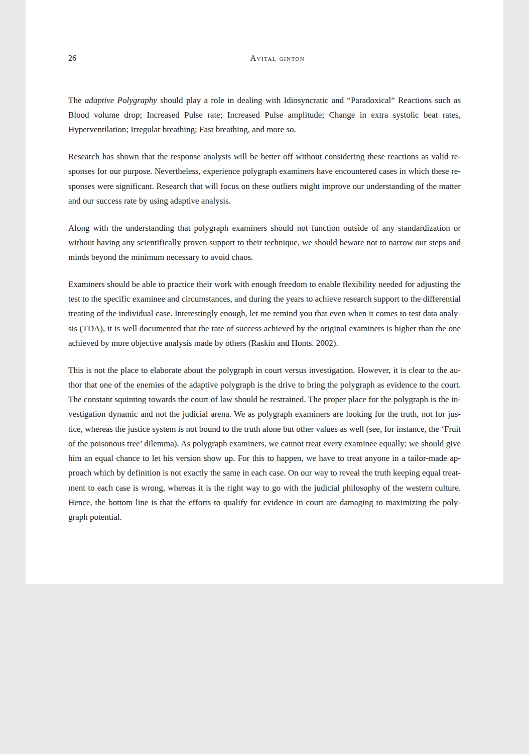26 Avital Ginton
The adaptive Polygraphy should play a role in dealing with Idiosyncratic and “Paradoxical” Reactions such as Blood volume drop; Increased Pulse rate; Increased Pulse amplitude; Change in extra systolic beat rates, Hyperventilation; Irregular breathing; Fast breathing, and more so.
Research has shown that the response analysis will be better off without considering these reactions as valid responses for our purpose. Nevertheless, experience polygraph examiners have encountered cases in which these responses were significant. Research that will focus on these outliers might improve our understanding of the matter and our success rate by using adaptive analysis.
Along with the understanding that polygraph examiners should not function outside of any standardization or without having any scientifically proven support to their technique, we should beware not to narrow our steps and minds beyond the minimum necessary to avoid chaos.
Examiners should be able to practice their work with enough freedom to enable flexibility needed for adjusting the test to the specific examinee and circumstances, and during the years to achieve research support to the differential treating of the individual case. Interestingly enough, let me remind you that even when it comes to test data analysis (TDA), it is well documented that the rate of success achieved by the original examiners is higher than the one achieved by more objective analysis made by others (Raskin and Honts. 2002).
This is not the place to elaborate about the polygraph in court versus investigation. However, it is clear to the author that one of the enemies of the adaptive polygraph is the drive to bring the polygraph as evidence to the court. The constant squinting towards the court of law should be restrained. The proper place for the polygraph is the investigation dynamic and not the judicial arena. We as polygraph examiners are looking for the truth, not for justice, whereas the justice system is not bound to the truth alone but other values as well (see, for instance, the ‘Fruit of the poisonous tree’ dilemma). As polygraph examiners, we cannot treat every examinee equally; we should give him an equal chance to let his version show up. For this to happen, we have to treat anyone in a tailor-made approach which by definition is not exactly the same in each case. On our way to reveal the truth keeping equal treatment to each case is wrong, whereas it is the right way to go with the judicial philosophy of the western culture. Hence, the bottom line is that the efforts to qualify for evidence in court are damaging to maximizing the polygraph potential.